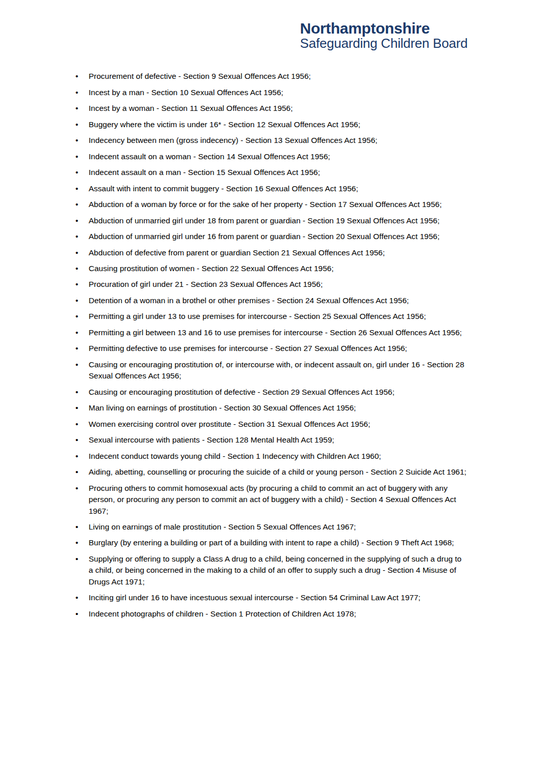Northamptonshire
Safeguarding Children Board
Procurement of defective - Section 9 Sexual Offences Act 1956;
Incest by a man - Section 10 Sexual Offences Act 1956;
Incest by a woman - Section 11 Sexual Offences Act 1956;
Buggery where the victim is under 16* - Section 12 Sexual Offences Act 1956;
Indecency between men (gross indecency) - Section 13 Sexual Offences Act 1956;
Indecent assault on a woman - Section 14 Sexual Offences Act 1956;
Indecent assault on a man - Section 15 Sexual Offences Act 1956;
Assault with intent to commit buggery - Section 16 Sexual Offences Act 1956;
Abduction of a woman by force or for the sake of her property - Section 17 Sexual Offences Act 1956;
Abduction of unmarried girl under 18 from parent or guardian - Section 19 Sexual Offences Act 1956;
Abduction of unmarried girl under 16 from parent or guardian - Section 20 Sexual Offences Act 1956;
Abduction of defective from parent or guardian Section 21 Sexual Offences Act 1956;
Causing prostitution of women - Section 22 Sexual Offences Act 1956;
Procuration of girl under 21 - Section 23 Sexual Offences Act 1956;
Detention of a woman in a brothel or other premises - Section 24 Sexual Offences Act 1956;
Permitting a girl under 13 to use premises for intercourse - Section 25 Sexual Offences Act 1956;
Permitting a girl between 13 and 16 to use premises for intercourse - Section 26 Sexual Offences Act 1956;
Permitting defective to use premises for intercourse - Section 27 Sexual Offences Act 1956;
Causing or encouraging prostitution of, or intercourse with, or indecent assault on, girl under 16 - Section 28 Sexual Offences Act 1956;
Causing or encouraging prostitution of defective - Section 29 Sexual Offences Act 1956;
Man living on earnings of prostitution - Section 30 Sexual Offences Act 1956;
Women exercising control over prostitute - Section 31 Sexual Offences Act 1956;
Sexual intercourse with patients - Section 128 Mental Health Act 1959;
Indecent conduct towards young child - Section 1 Indecency with Children Act 1960;
Aiding, abetting, counselling or procuring the suicide of a child or young person - Section 2 Suicide Act 1961;
Procuring others to commit homosexual acts (by procuring a child to commit an act of buggery with any person, or procuring any person to commit an act of buggery with a child) - Section 4 Sexual Offences Act 1967;
Living on earnings of male prostitution - Section 5 Sexual Offences Act 1967;
Burglary (by entering a building or part of a building with intent to rape a child) - Section 9 Theft Act 1968;
Supplying or offering to supply a Class A drug to a child, being concerned in the supplying of such a drug to a child, or being concerned in the making to a child of an offer to supply such a drug - Section 4 Misuse of Drugs Act 1971;
Inciting girl under 16 to have incestuous sexual intercourse - Section 54 Criminal Law Act 1977;
Indecent photographs of children - Section 1 Protection of Children Act 1978;